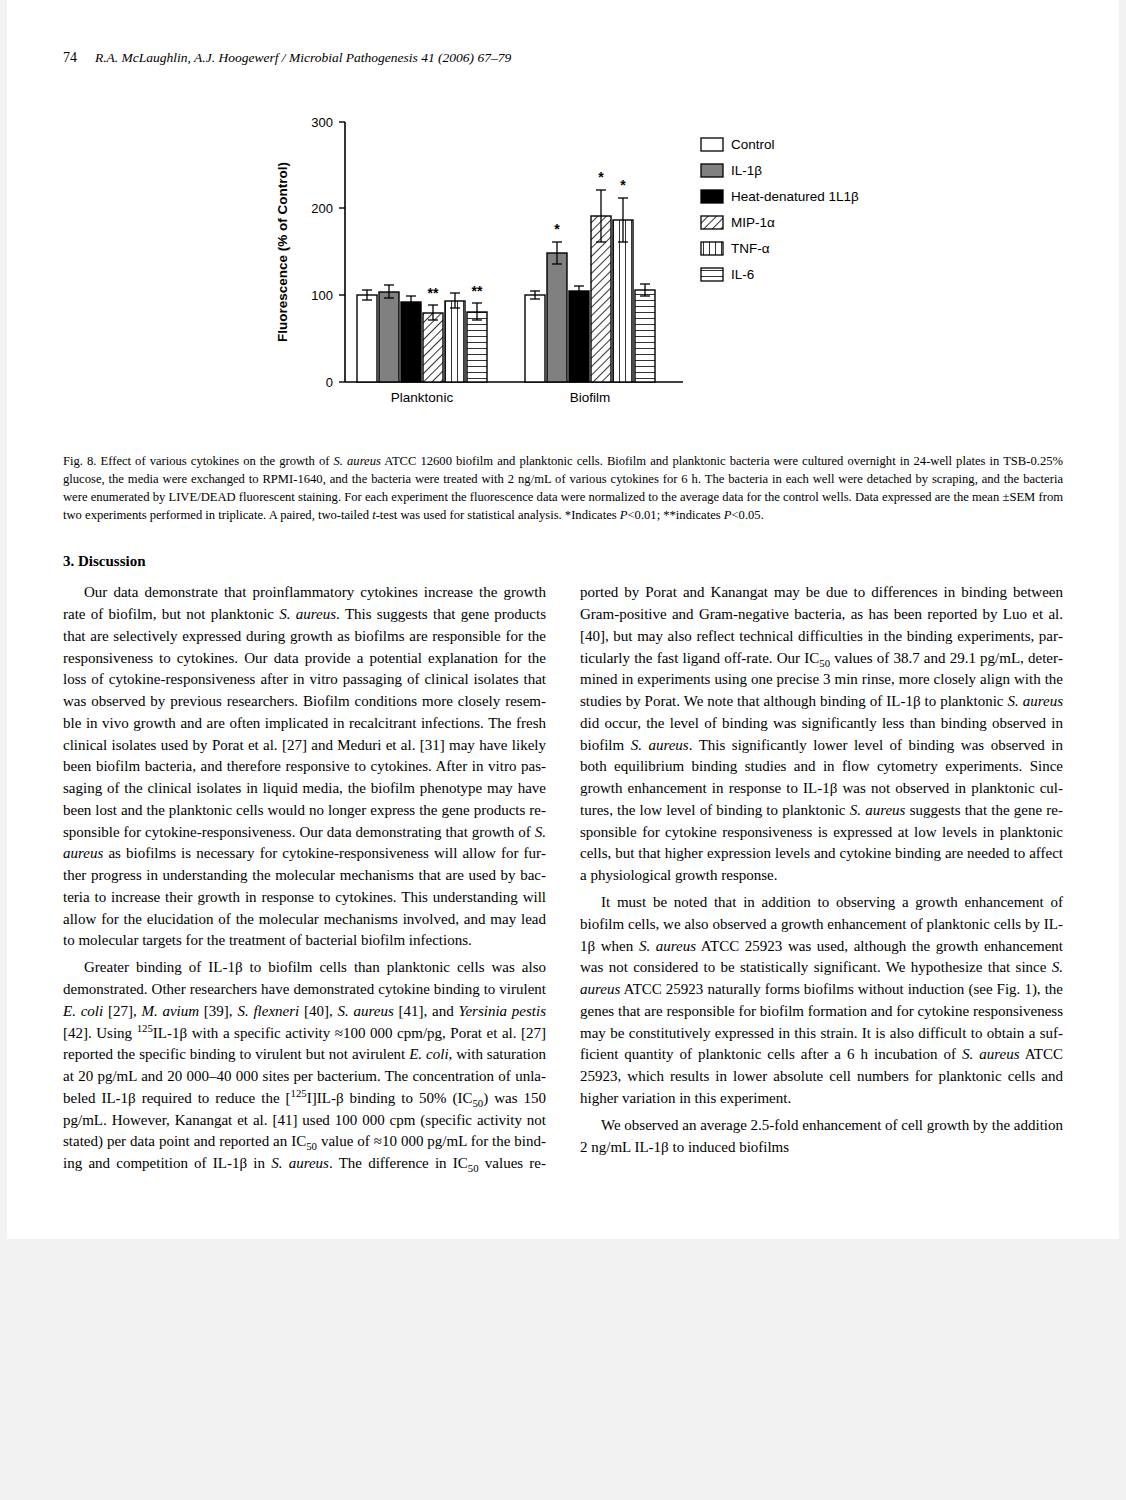74 R.A. McLaughlin, A.J. Hoogewerf / Microbial Pathogenesis 41 (2006) 67–79
0 100 200 300 Fluorescence (% of Control) ** ** * * * Planktonic Biofilm Control IL-1β Heat-denatured 1L1β MIP-1α TNF-α IL-6
Fig. 8. Effect of various cytokines on the growth of S. aureus ATCC 12600 biofilm and planktonic cells. Biofilm and planktonic bacteria were cultured overnight in 24-well plates in TSB-0.25% glucose, the media were exchanged to RPMI-1640, and the bacteria were treated with 2 ng/mL of various cytokines for 6 h. The bacteria in each well were detached by scraping, and the bacteria were enumerated by LIVE/DEAD fluorescent staining. For each experiment the fluorescence data were normalized to the average data for the control wells. Data expressed are the mean ±SEM from two experiments performed in triplicate. A paired, two-tailed t-test was used for statistical analysis. *Indicates P<0.01; **indicates P<0.05.
3. Discussion
Our data demonstrate that proinflammatory cytokines increase the growth rate of biofilm, but not planktonic S. aureus. This suggests that gene products that are selectively expressed during growth as biofilms are responsible for the responsiveness to cytokines. Our data provide a potential explanation for the loss of cytokine-responsiveness after in vitro passaging of clinical isolates that was observed by previous researchers. Biofilm conditions more closely resemble in vivo growth and are often implicated in recalcitrant infections. The fresh clinical isolates used by Porat et al. [27] and Meduri et al. [31] may have likely been biofilm bacteria, and therefore responsive to cytokines. After in vitro passaging of the clinical isolates in liquid media, the biofilm phenotype may have been lost and the planktonic cells would no longer express the gene products responsible for cytokine-responsiveness. Our data demonstrating that growth of S. aureus as biofilms is necessary for cytokine-responsiveness will allow for further progress in understanding the molecular mechanisms that are used by bacteria to increase their growth in response to cytokines. This understanding will allow for the elucidation of the molecular mechanisms involved, and may lead to molecular targets for the treatment of bacterial biofilm infections.
Greater binding of IL-1β to biofilm cells than planktonic cells was also demonstrated. Other researchers have demonstrated cytokine binding to virulent E. coli [27], M. avium [39], S. flexneri [40], S. aureus [41], and Yersinia pestis [42]. Using 125IL-1β with a specific activity ≈100 000 cpm/pg, Porat et al. [27] reported the specific binding to virulent but not avirulent E. coli, with saturation at 20 pg/mL and 20 000–40 000 sites per bacterium. The concentration of unlabeled IL-1β required to reduce the [125I]IL-β binding to 50% (IC50) was 150 pg/mL. However, Kanangat et al. [41] used 100 000 cpm (specific activity not stated) per data point and reported an IC50 value of ≈10 000 pg/mL for the binding and competition of IL-1β in S. aureus. The difference in IC50 values reported by Porat and Kanangat may be due to differences in binding between Gram-positive and Gram-negative bacteria, as has been reported by Luo et al. [40], but may also reflect technical difficulties in the binding experiments, particularly the fast ligand off-rate. Our IC50 values of 38.7 and 29.1 pg/mL, determined in experiments using one precise 3 min rinse, more closely align with the studies by Porat. We note that although binding of IL-1β to planktonic S. aureus did occur, the level of binding was significantly less than binding observed in biofilm S. aureus. This significantly lower level of binding was observed in both equilibrium binding studies and in flow cytometry experiments. Since growth enhancement in response to IL-1β was not observed in planktonic cultures, the low level of binding to planktonic S. aureus suggests that the gene responsible for cytokine responsiveness is expressed at low levels in planktonic cells, but that higher expression levels and cytokine binding are needed to affect a physiological growth response.
It must be noted that in addition to observing a growth enhancement of biofilm cells, we also observed a growth enhancement of planktonic cells by IL-1β when S. aureus ATCC 25923 was used, although the growth enhancement was not considered to be statistically significant. We hypothesize that since S. aureus ATCC 25923 naturally forms biofilms without induction (see Fig. 1), the genes that are responsible for biofilm formation and for cytokine responsiveness may be constitutively expressed in this strain. It is also difficult to obtain a sufficient quantity of planktonic cells after a 6 h incubation of S. aureus ATCC 25923, which results in lower absolute cell numbers for planktonic cells and higher variation in this experiment.
We observed an average 2.5-fold enhancement of cell growth by the addition 2 ng/mL IL-1β to induced biofilms